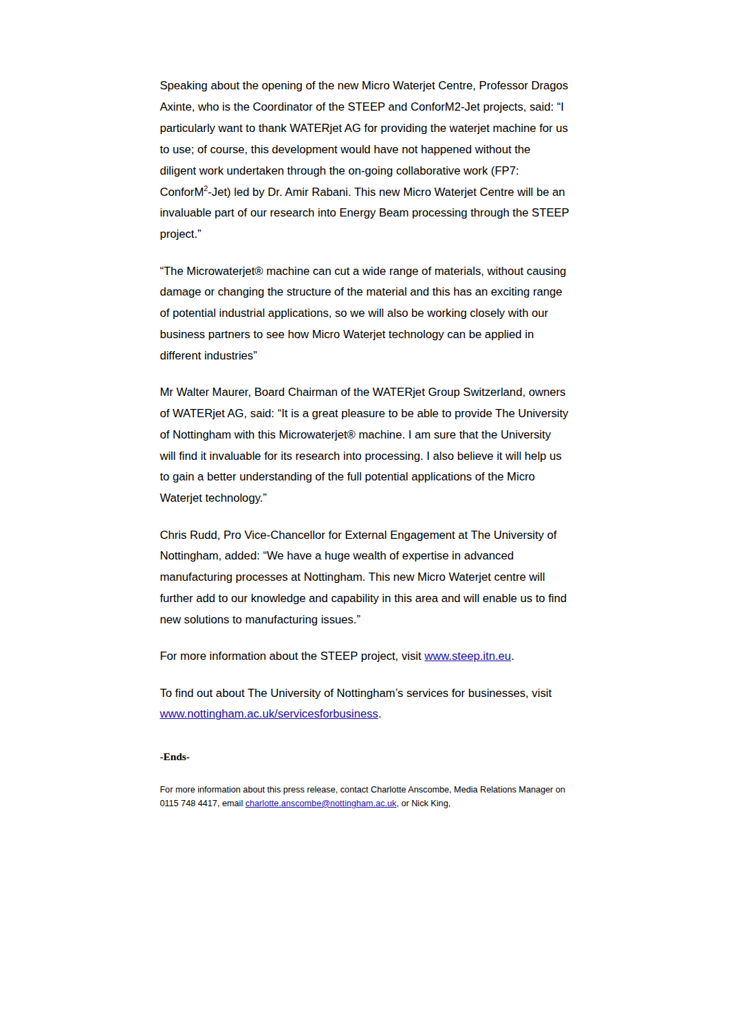Speaking about the opening of the new Micro Waterjet Centre, Professor Dragos Axinte, who is the Coordinator of the STEEP and ConforM2-Jet projects, said: “I particularly want to thank WATERjet AG for providing the waterjet machine for us to use; of course, this development would have not happened without the diligent work undertaken through the on-going collaborative work (FP7: ConforM2-Jet) led by Dr. Amir Rabani. This new Micro Waterjet Centre will be an invaluable part of our research into Energy Beam processing through the STEEP project.”
“The Microwaterjet® machine can cut a wide range of materials, without causing damage or changing the structure of the material and this has an exciting range of potential industrial applications, so we will also be working closely with our business partners to see how Micro Waterjet technology can be applied in different industries”
Mr Walter Maurer, Board Chairman of the WATERjet Group Switzerland, owners of WATERjet AG, said: “It is a great pleasure to be able to provide The University of Nottingham with this Microwaterjet® machine. I am sure that the University will find it invaluable for its research into processing. I also believe it will help us to gain a better understanding of the full potential applications of the Micro Waterjet technology.”
Chris Rudd, Pro Vice-Chancellor for External Engagement at The University of Nottingham, added: “We have a huge wealth of expertise in advanced manufacturing processes at Nottingham. This new Micro Waterjet centre will further add to our knowledge and capability in this area and will enable us to find new solutions to manufacturing issues.”
For more information about the STEEP project, visit www.steep.itn.eu.
To find out about The University of Nottingham’s services for businesses, visit www.nottingham.ac.uk/servicesforbusiness.
-Ends-
For more information about this press release, contact Charlotte Anscombe, Media Relations Manager on 0115 748 4417, email charlotte.anscombe@nottingham.ac.uk, or Nick King,